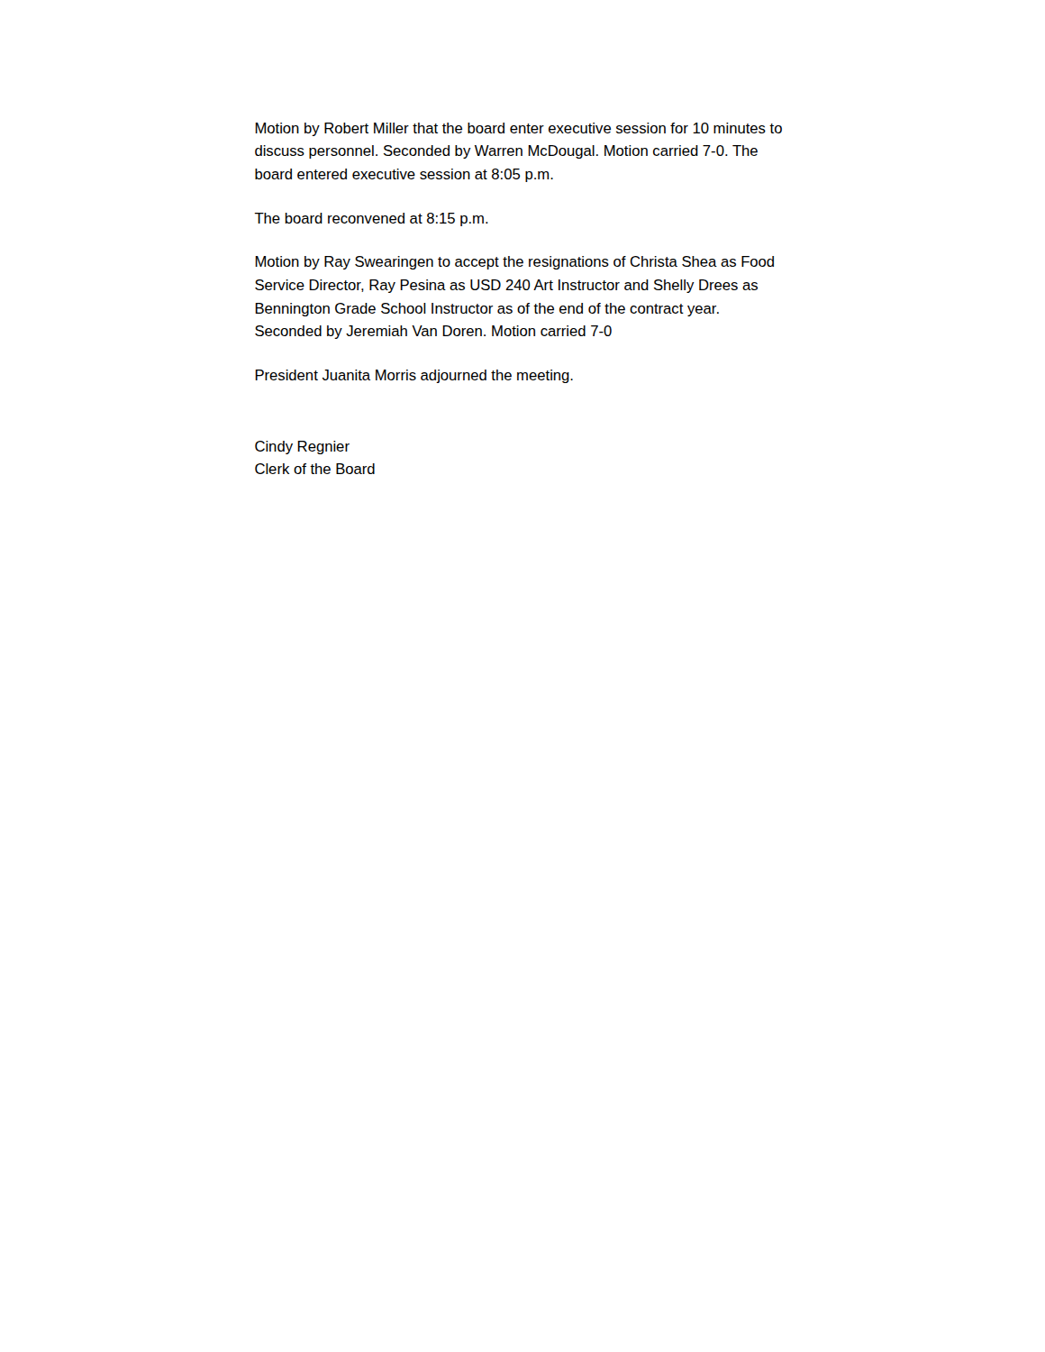Motion by Robert Miller that the board enter executive session for 10 minutes to discuss personnel. Seconded by Warren McDougal. Motion carried 7-0. The board entered executive session at 8:05 p.m.
The board reconvened at 8:15 p.m.
Motion by Ray Swearingen to accept the resignations of Christa Shea as Food Service Director, Ray Pesina as USD 240 Art Instructor and Shelly Drees as Bennington Grade School Instructor as of the end of the contract year. Seconded by Jeremiah Van Doren. Motion carried 7-0
President Juanita Morris adjourned the meeting.
Cindy Regnier
Clerk of the Board